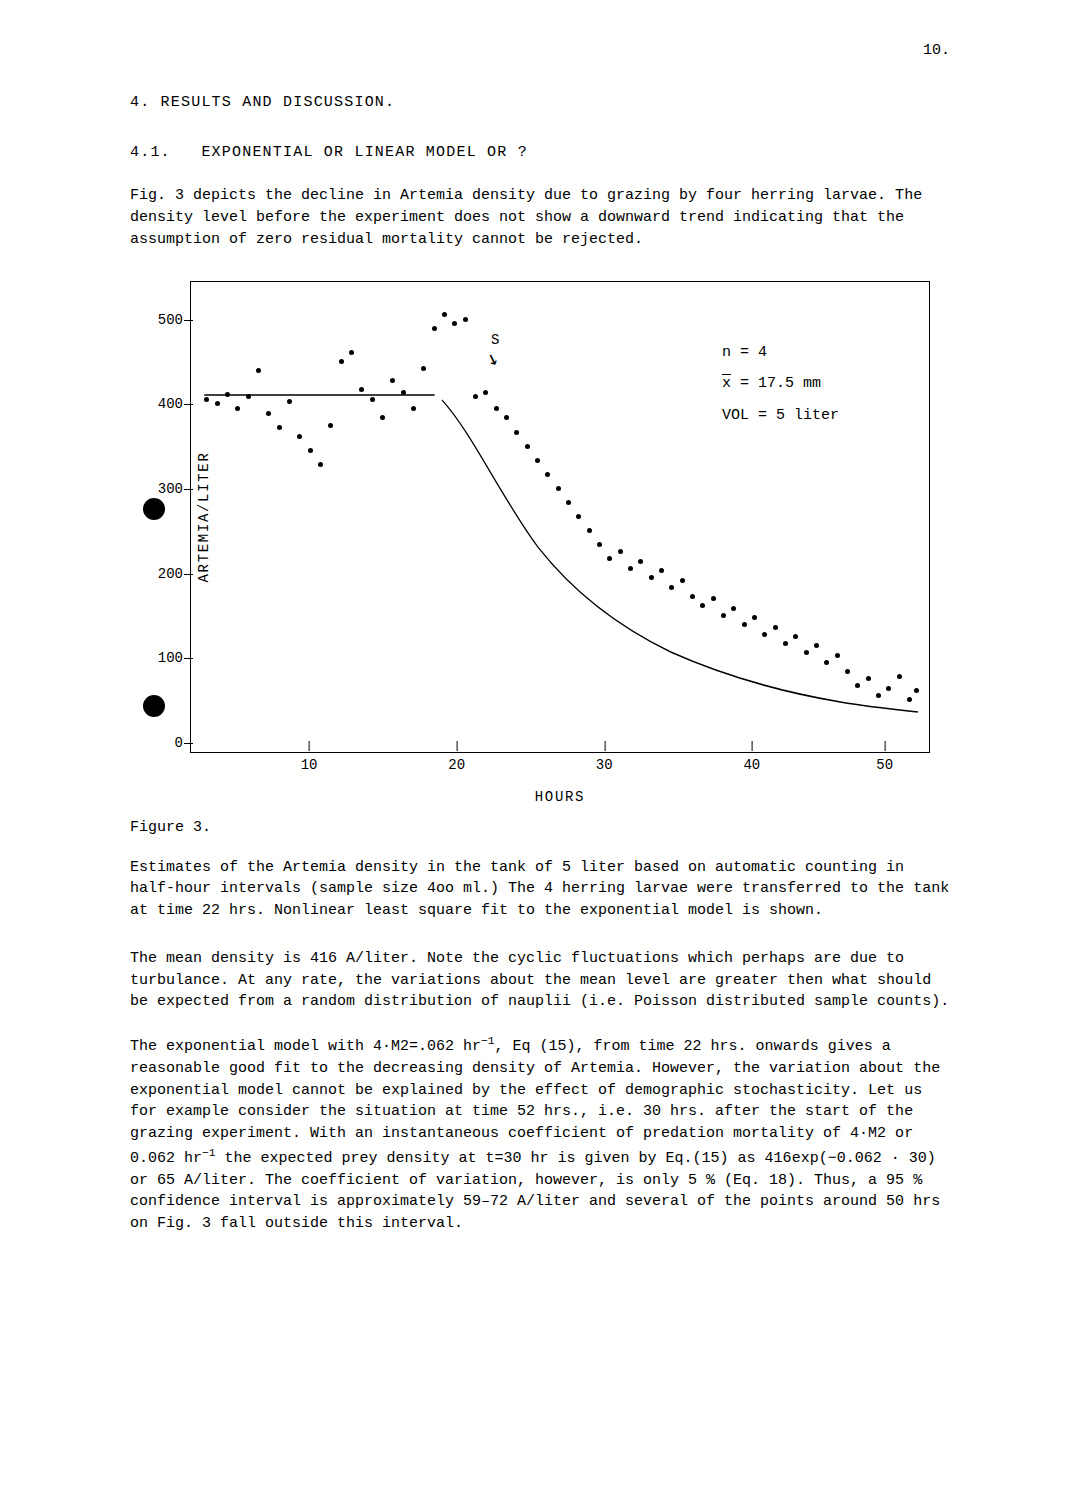10.
4. RESULTS AND DISCUSSION.
4.1. EXPONENTIAL OR LINEAR MODEL OR ?
Fig. 3 depicts the decline in Artemia density due to grazing by four herring larvae. The density level before the experiment does not show a downward trend indicating that the assumption of zero residual mortality cannot be rejected.
ARTEMIA/LITER 500 400 300 200 100 0 10 20 30 40 50 S ↘
n = 4
x = 17.5 mm
VOL = 5 liter
HOURS
Figure 3.
Estimates of the Artemia density in the tank of 5 liter based on automatic counting in half-hour intervals (sample size 4oo ml.) The 4 herring larvae were transferred to the tank at time 22 hrs. Nonlinear least square fit to the exponential model is shown.
The mean density is 416 A/liter. Note the cyclic fluctuations which perhaps are due to turbulance. At any rate, the variations about the mean level are greater then what should be expected from a random distribution of nauplii (i.e. Poisson distributed sample counts).
The exponential model with 4·M2=.062 hr−1, Eq (15), from time 22 hrs. onwards gives a reasonable good fit to the decreasing density of Artemia. However, the variation about the exponential model cannot be explained by the effect of demographic stochasticity. Let us for example consider the situation at time 52 hrs., i.e. 30 hrs. after the start of the grazing experiment. With an instantaneous coefficient of predation mortality of 4·M2 or 0.062 hr−1 the expected prey density at t=30 hr is given by Eq.(15) as 416exp(−0.062 · 30) or 65 A/liter. The coefficient of variation, however, is only 5 % (Eq. 18). Thus, a 95 % confidence interval is approximately 59–72 A/liter and several of the points around 50 hrs on Fig. 3 fall outside this interval.